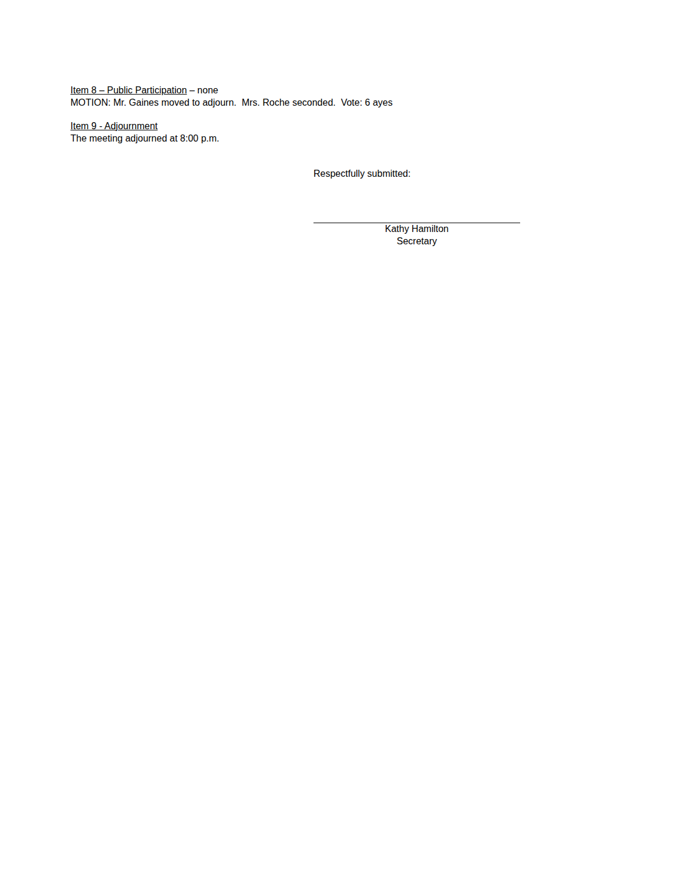Item 8 – Public Participation – none
MOTION: Mr. Gaines moved to adjourn. Mrs. Roche seconded. Vote: 6 ayes
Item 9 - Adjournment
The meeting adjourned at 8:00 p.m.
Respectfully submitted:
Kathy Hamilton
Secretary